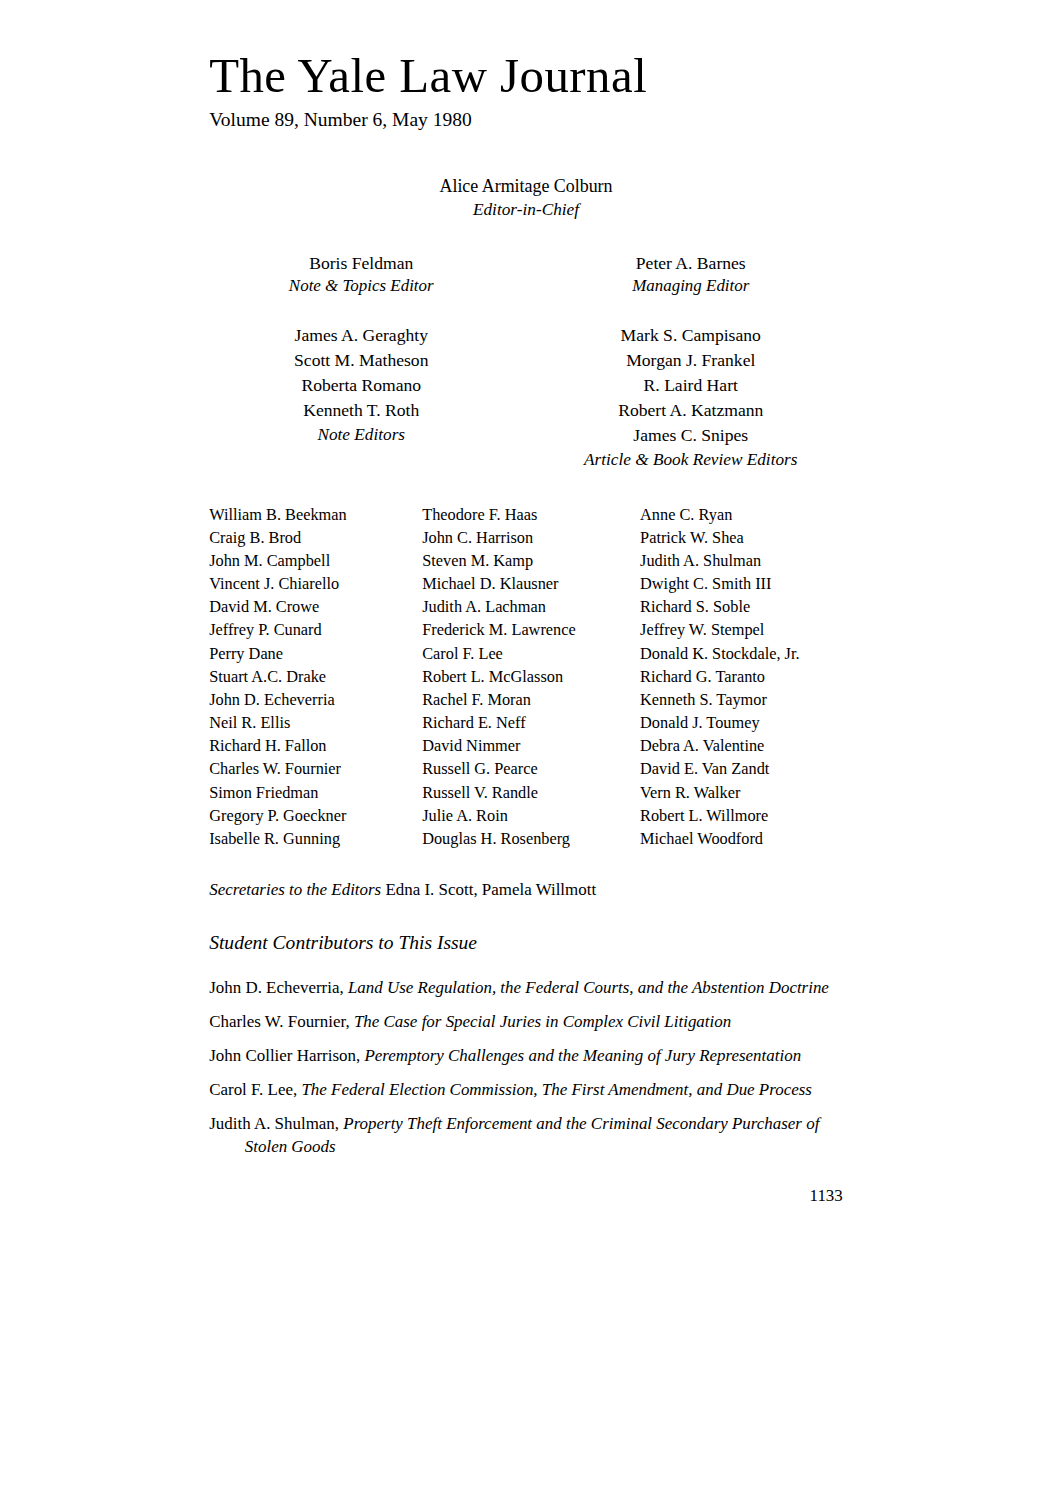The Yale Law Journal
Volume 89, Number 6, May 1980
Alice Armitage Colburn
Editor-in-Chief
Boris Feldman
Note & Topics Editor
Peter A. Barnes
Managing Editor
James A. Geraghty
Scott M. Matheson
Roberta Romano
Kenneth T. Roth
Note Editors
Mark S. Campisano
Morgan J. Frankel
R. Laird Hart
Robert A. Katzmann
James C. Snipes
Article & Book Review Editors
William B. Beekman
Craig B. Brod
John M. Campbell
Vincent J. Chiarello
David M. Crowe
Jeffrey P. Cunard
Perry Dane
Stuart A.C. Drake
John D. Echeverria
Neil R. Ellis
Richard H. Fallon
Charles W. Fournier
Simon Friedman
Gregory P. Goeckner
Isabelle R. Gunning
Theodore F. Haas
John C. Harrison
Steven M. Kamp
Michael D. Klausner
Judith A. Lachman
Frederick M. Lawrence
Carol F. Lee
Robert L. McGlasson
Rachel F. Moran
Richard E. Neff
David Nimmer
Russell G. Pearce
Russell V. Randle
Julie A. Roin
Douglas H. Rosenberg
Anne C. Ryan
Patrick W. Shea
Judith A. Shulman
Dwight C. Smith III
Richard S. Soble
Jeffrey W. Stempel
Donald K. Stockdale, Jr.
Richard G. Taranto
Kenneth S. Taymor
Donald J. Toumey
Debra A. Valentine
David E. Van Zandt
Vern R. Walker
Robert L. Willmore
Michael Woodford
Secretaries to the Editors Edna I. Scott, Pamela Willmott
Student Contributors to This Issue
John D. Echeverria, Land Use Regulation, the Federal Courts, and the Abstention Doctrine
Charles W. Fournier, The Case for Special Juries in Complex Civil Litigation
John Collier Harrison, Peremptory Challenges and the Meaning of Jury Representation
Carol F. Lee, The Federal Election Commission, The First Amendment, and Due Process
Judith A. Shulman, Property Theft Enforcement and the Criminal Secondary Purchaser of Stolen Goods
1133